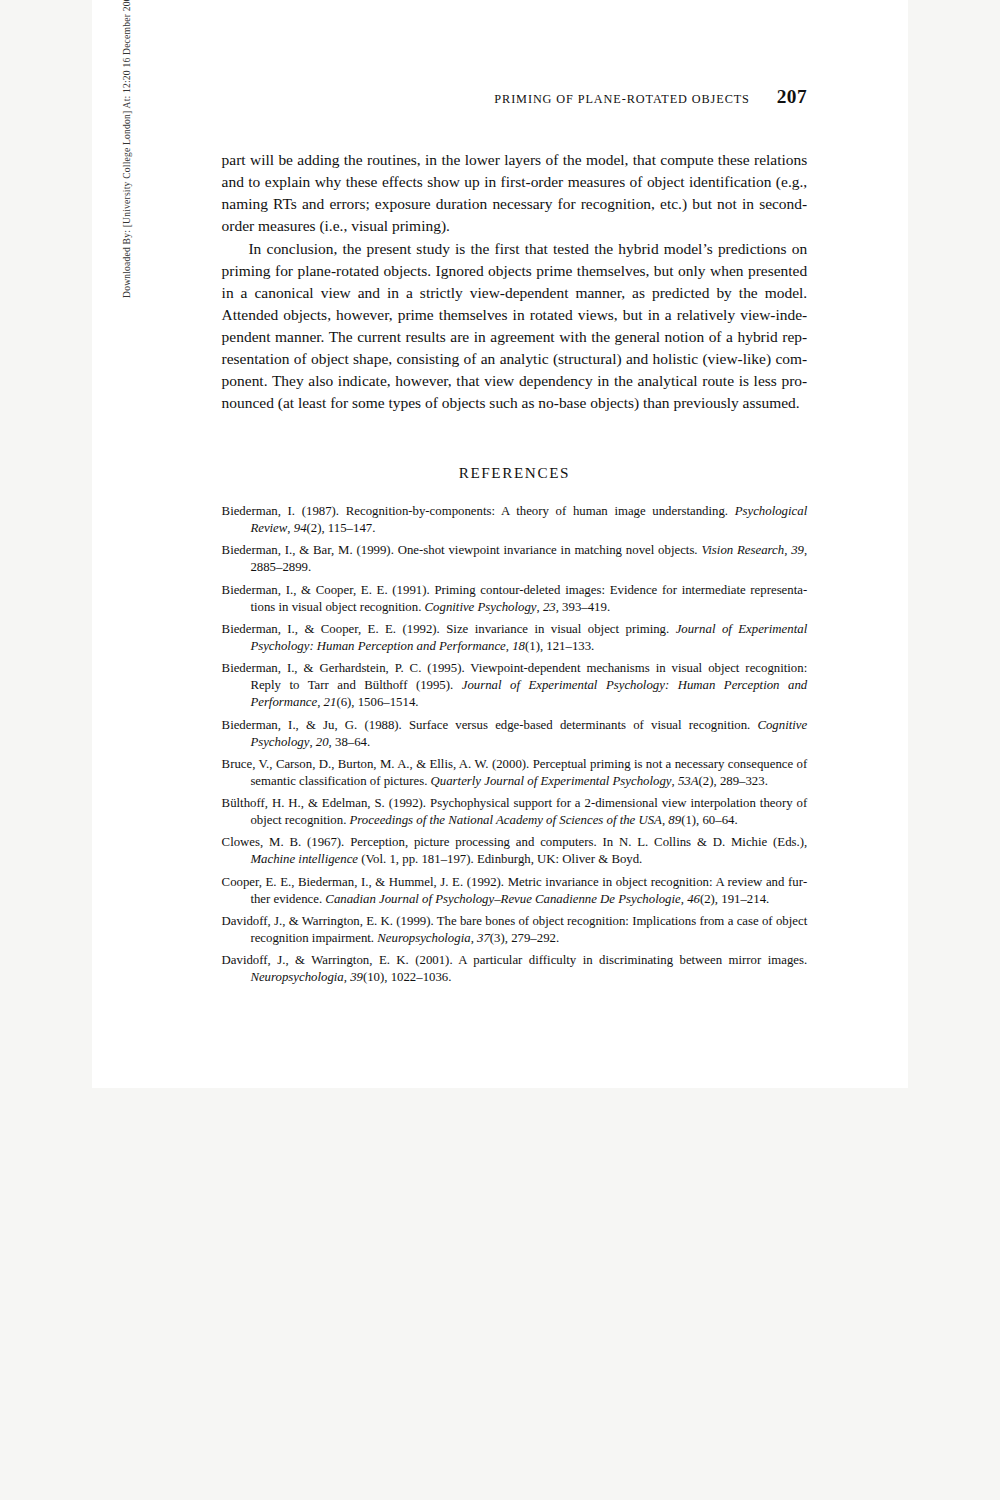Downloaded By: [University College London] At: 12:20 16 December 2008
Priming of plane-rotated objects 207
part will be adding the routines, in the lower layers of the model, that compute these relations and to explain why these effects show up in first-order measures of object identification (e.g., naming RTs and errors; exposure duration necessary for recognition, etc.) but not in second-order measures (i.e., visual priming).
In conclusion, the present study is the first that tested the hybrid model’s predictions on priming for plane-rotated objects. Ignored objects prime themselves, but only when presented in a canonical view and in a strictly view-dependent manner, as predicted by the model. Attended objects, however, prime themselves in rotated views, but in a relatively view-independent manner. The current results are in agreement with the general notion of a hybrid representation of object shape, consisting of an analytic (structural) and holistic (view-like) component. They also indicate, however, that view dependency in the analytical route is less pronounced (at least for some types of objects such as no-base objects) than previously assumed.
REFERENCES
Biederman, I. (1987). Recognition-by-components: A theory of human image understanding. Psychological Review, 94(2), 115–147.
Biederman, I., & Bar, M. (1999). One-shot viewpoint invariance in matching novel objects. Vision Research, 39, 2885–2899.
Biederman, I., & Cooper, E. E. (1991). Priming contour-deleted images: Evidence for intermediate representations in visual object recognition. Cognitive Psychology, 23, 393–419.
Biederman, I., & Cooper, E. E. (1992). Size invariance in visual object priming. Journal of Experimental Psychology: Human Perception and Performance, 18(1), 121–133.
Biederman, I., & Gerhardstein, P. C. (1995). Viewpoint-dependent mechanisms in visual object recognition: Reply to Tarr and Bülthoff (1995). Journal of Experimental Psychology: Human Perception and Performance, 21(6), 1506–1514.
Biederman, I., & Ju, G. (1988). Surface versus edge-based determinants of visual recognition. Cognitive Psychology, 20, 38–64.
Bruce, V., Carson, D., Burton, M. A., & Ellis, A. W. (2000). Perceptual priming is not a necessary consequence of semantic classification of pictures. Quarterly Journal of Experimental Psychology, 53A(2), 289–323.
Bülthoff, H. H., & Edelman, S. (1992). Psychophysical support for a 2-dimensional view interpolation theory of object recognition. Proceedings of the National Academy of Sciences of the USA, 89(1), 60–64.
Clowes, M. B. (1967). Perception, picture processing and computers. In N. L. Collins & D. Michie (Eds.), Machine intelligence (Vol. 1, pp. 181–197). Edinburgh, UK: Oliver & Boyd.
Cooper, E. E., Biederman, I., & Hummel, J. E. (1992). Metric invariance in object recognition: A review and further evidence. Canadian Journal of Psychology–Revue Canadienne De Psychologie, 46(2), 191–214.
Davidoff, J., & Warrington, E. K. (1999). The bare bones of object recognition: Implications from a case of object recognition impairment. Neuropsychologia, 37(3), 279–292.
Davidoff, J., & Warrington, E. K. (2001). A particular difficulty in discriminating between mirror images. Neuropsychologia, 39(10), 1022–1036.